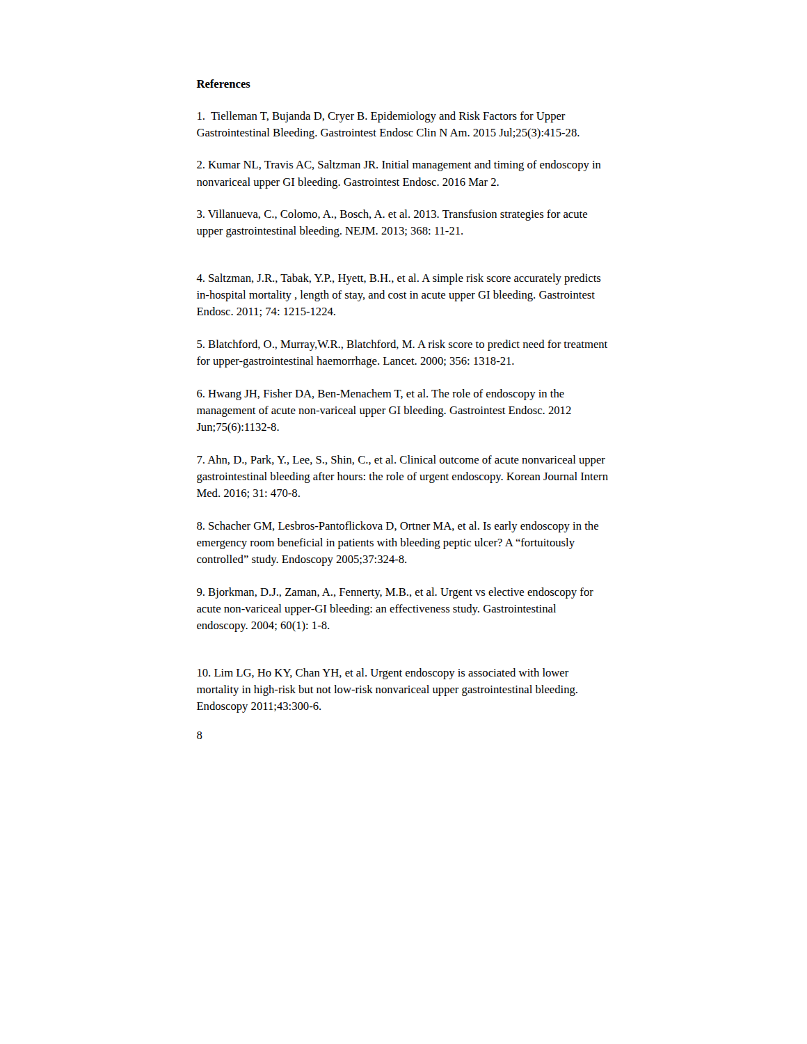References
1. Tielleman T, Bujanda D, Cryer B. Epidemiology and Risk Factors for Upper Gastrointestinal Bleeding. Gastrointest Endosc Clin N Am. 2015 Jul;25(3):415-28.
2. Kumar NL, Travis AC, Saltzman JR. Initial management and timing of endoscopy in nonvariceal upper GI bleeding. Gastrointest Endosc. 2016 Mar 2.
3. Villanueva, C., Colomo, A., Bosch, A. et al. 2013. Transfusion strategies for acute upper gastrointestinal bleeding. NEJM. 2013; 368: 11-21.
4. Saltzman, J.R., Tabak, Y.P., Hyett, B.H., et al. A simple risk score accurately predicts in-hospital mortality , length of stay, and cost in acute upper GI bleeding. Gastrointest Endosc. 2011; 74: 1215-1224.
5. Blatchford, O., Murray,W.R., Blatchford, M. A risk score to predict need for treatment for upper-gastrointestinal haemorrhage. Lancet. 2000; 356: 1318-21.
6. Hwang JH, Fisher DA, Ben-Menachem T, et al. The role of endoscopy in the management of acute non-variceal upper GI bleeding. Gastrointest Endosc. 2012 Jun;75(6):1132-8.
7. Ahn, D., Park, Y., Lee, S., Shin, C., et al. Clinical outcome of acute nonvariceal upper gastrointestinal bleeding after hours: the role of urgent endoscopy. Korean Journal Intern Med. 2016; 31: 470-8.
8. Schacher GM, Lesbros-Pantoflickova D, Ortner MA, et al. Is early endoscopy in the emergency room beneficial in patients with bleeding peptic ulcer? A “fortuitously controlled” study. Endoscopy 2005;37:324-8.
9. Bjorkman, D.J., Zaman, A., Fennerty, M.B., et al. Urgent vs elective endoscopy for acute non-variceal upper-GI bleeding: an effectiveness study. Gastrointestinal endoscopy. 2004; 60(1): 1-8.
10. Lim LG, Ho KY, Chan YH, et al. Urgent endoscopy is associated with lower mortality in high-risk but not low-risk nonvariceal upper gastrointestinal bleeding. Endoscopy 2011;43:300-6.
8